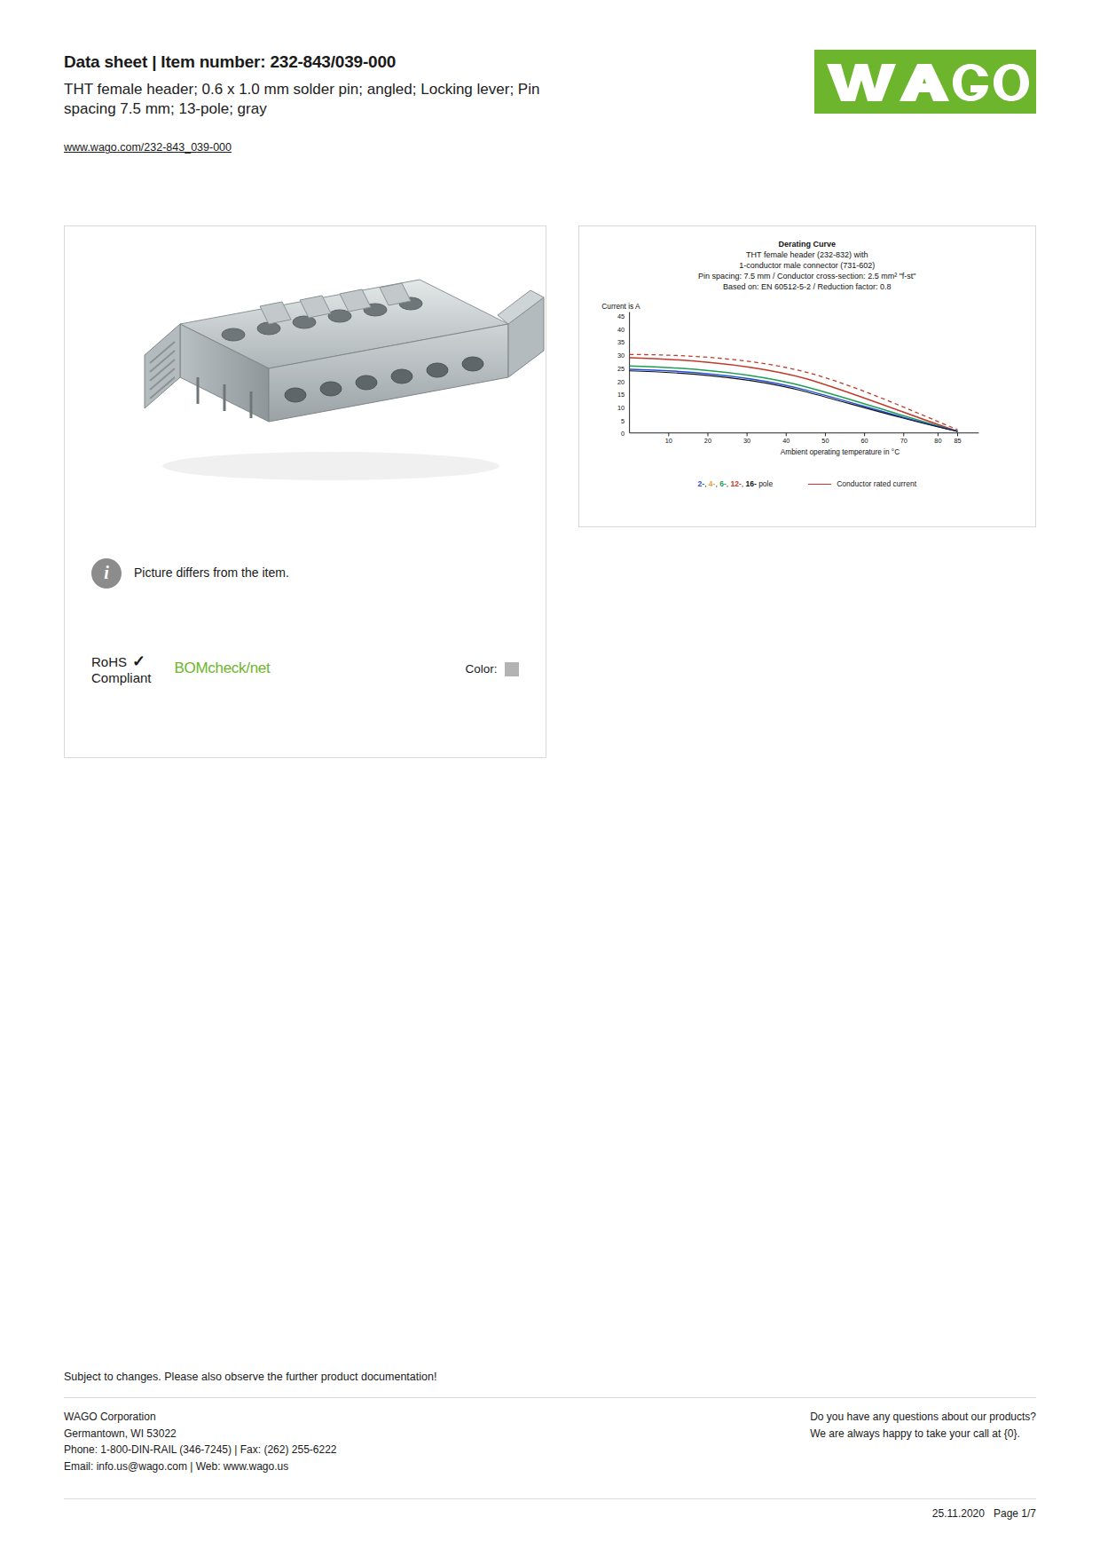Data sheet | Item number: 232-843/039-000
THT female header; 0.6 x 1.0 mm solder pin; angled; Locking lever; Pin
spacing 7.5 mm; 13-pole; gray
www.wago.com/232-843_039-000
i
Picture differs from the item.
RoHS✓
Compliant
BOMcheck/net
Color:
Derating Curve
THT female header (232-832) with
1-conductor male connector (731-602)
Pin spacing: 7.5 mm / Conductor cross-section: 2.5 mm² "f-st"
Based on: EN 60512-5-2 / Reduction factor: 0.8
Current is A 45 40 35 30 25 20 15 10 5 0 10 20 30 40 50 60 70 80 85 Ambient operating temperature in °C
2-, 4-, 6-, 12-, 16- pole
Conductor rated current
Subject to changes. Please also observe the further product documentation!
WAGO Corporation
Germantown, WI 53022
Phone: 1-800-DIN-RAIL (346-7245) | Fax: (262) 255-6222
Email: info.us@wago.com | Web: www.wago.us
Do you have any questions about our products?
We are always happy to take your call at {0}.
25.11.2020 Page 1/7